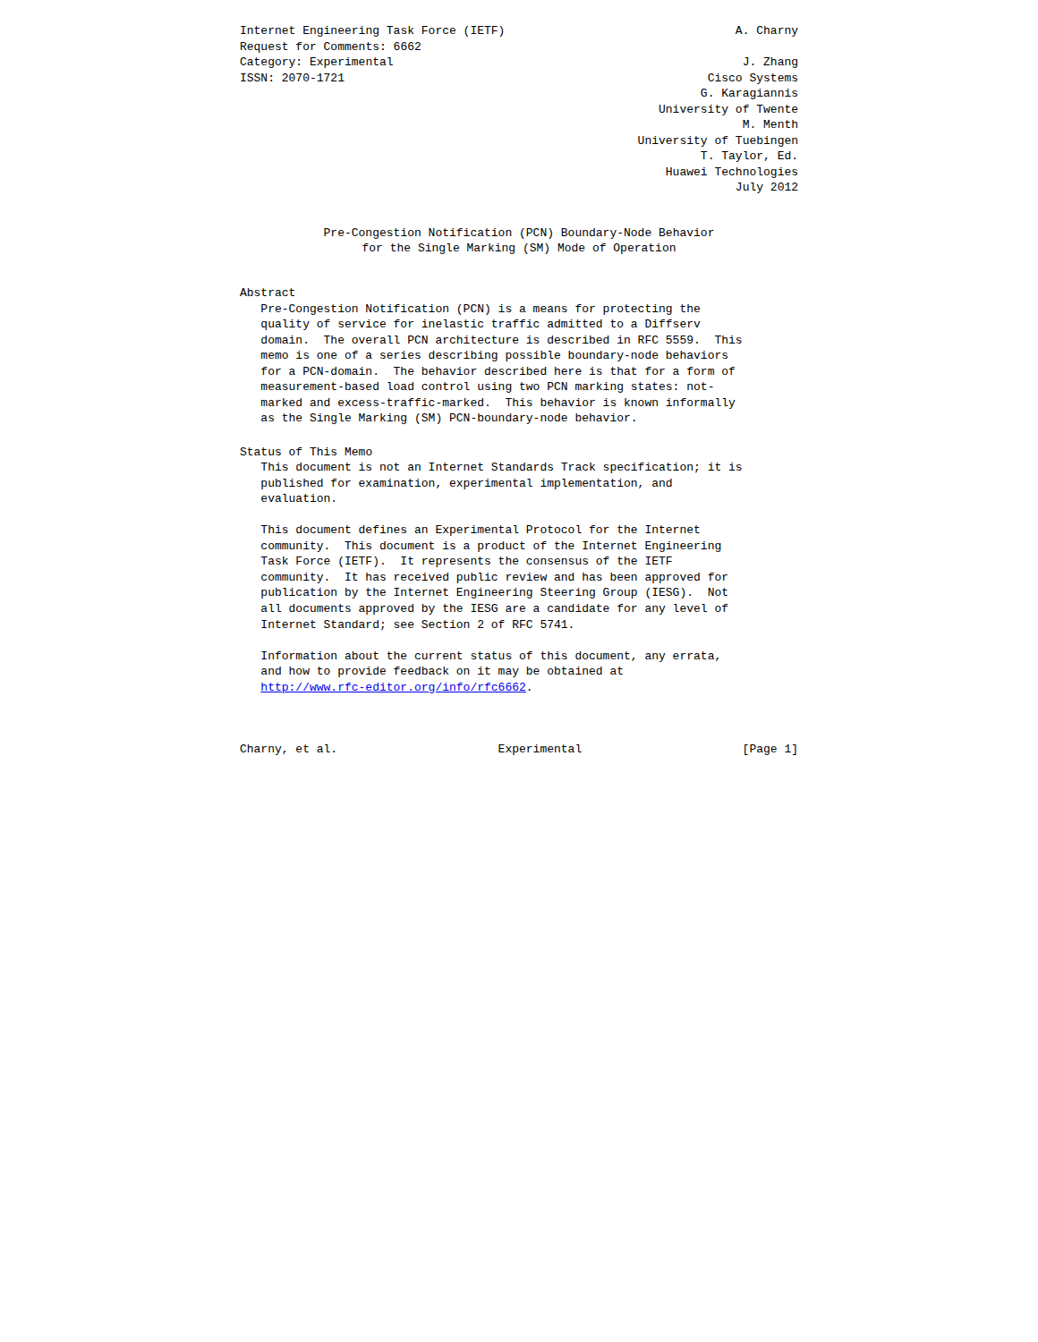Internet Engineering Task Force (IETF) A. Charny
Request for Comments: 6662
Category: Experimental J. Zhang
ISSN: 2070-1721 Cisco Systems
G. Karagiannis
University of Twente
M. Menth
University of Tuebingen
T. Taylor, Ed.
Huawei Technologies
July 2012
Pre-Congestion Notification (PCN) Boundary-Node Behavior
for the Single Marking (SM) Mode of Operation
Abstract
Pre-Congestion Notification (PCN) is a means for protecting the
quality of service for inelastic traffic admitted to a Diffserv
domain.  The overall PCN architecture is described in RFC 5559.  This
memo is one of a series describing possible boundary-node behaviors
for a PCN-domain.  The behavior described here is that for a form of
measurement-based load control using two PCN marking states: not-
marked and excess-traffic-marked.  This behavior is known informally
as the Single Marking (SM) PCN-boundary-node behavior.
Status of This Memo
This document is not an Internet Standards Track specification; it is
published for examination, experimental implementation, and
evaluation.

This document defines an Experimental Protocol for the Internet
community.  This document is a product of the Internet Engineering
Task Force (IETF).  It represents the consensus of the IETF
community.  It has received public review and has been approved for
publication by the Internet Engineering Steering Group (IESG).  Not
all documents approved by the IESG are a candidate for any level of
Internet Standard; see Section 2 of RFC 5741.

Information about the current status of this document, any errata,
and how to provide feedback on it may be obtained at
http://www.rfc-editor.org/info/rfc6662.
Charny, et al. Experimental[Page 1]